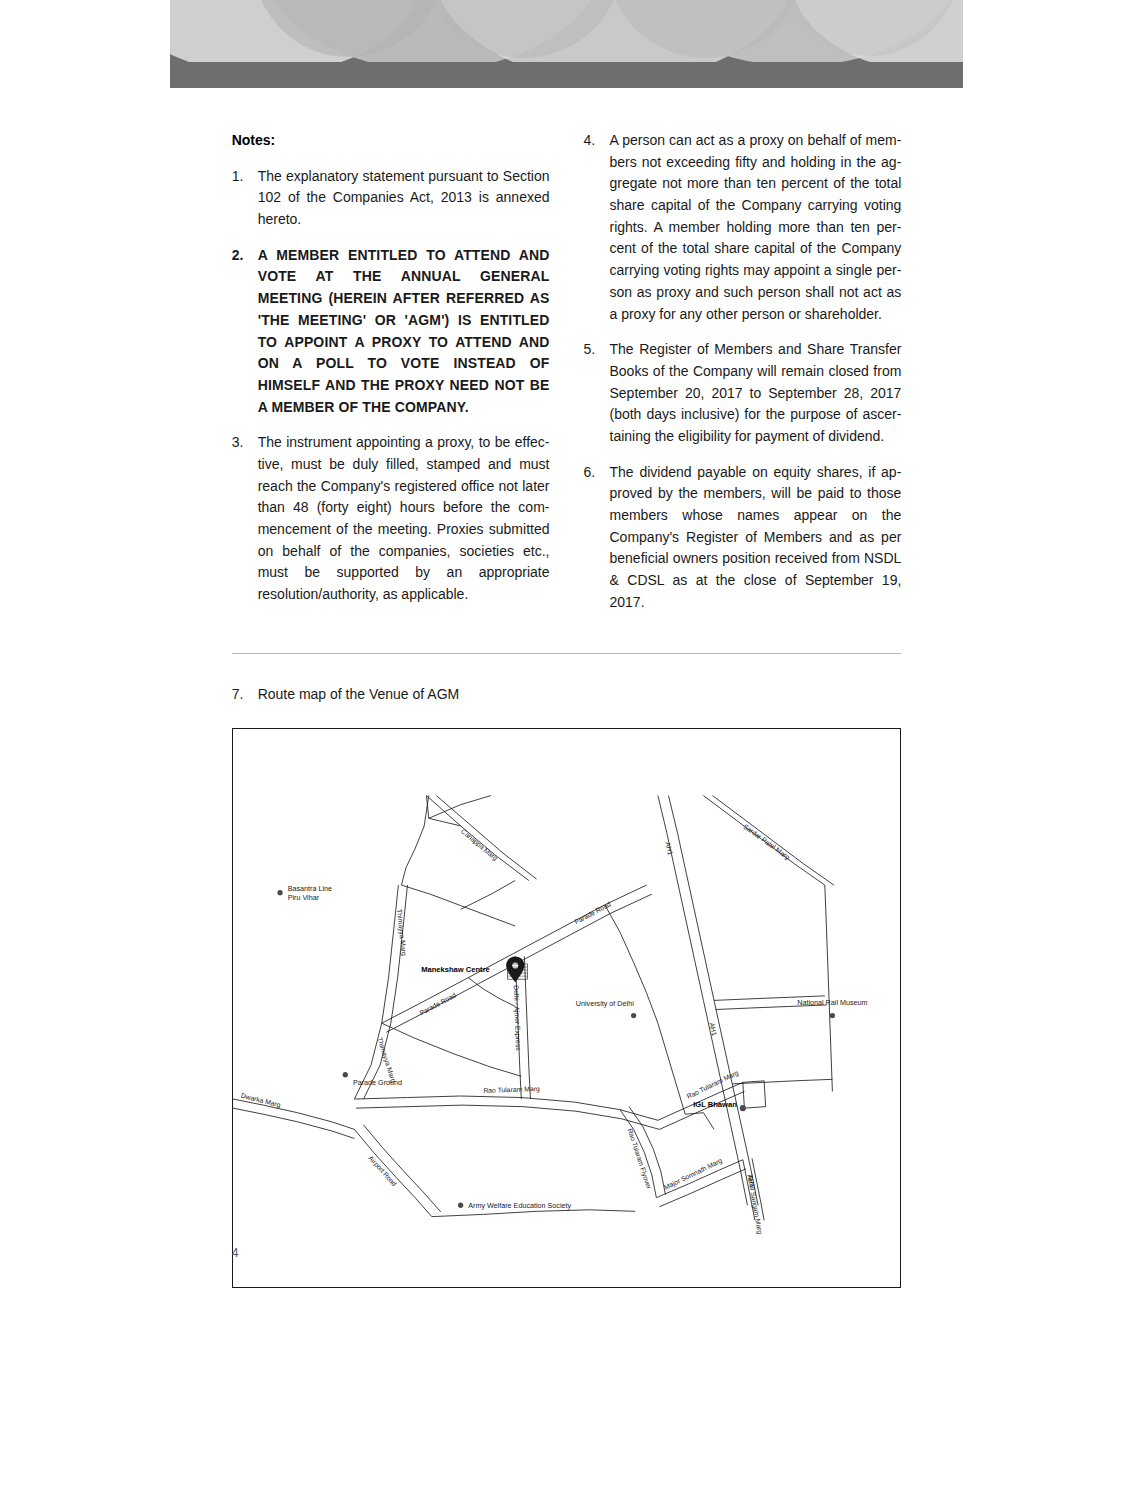Notes:
The explanatory statement pursuant to Section 102 of the Companies Act, 2013 is annexed hereto.
A member entitled to attend and vote at the Annual General Meeting (herein after referred as 'the Meeting' or 'AGM') is entitled to appoint a proxy to attend and on a poll to vote instead of himself and the proxy need not be a member of the Company.
The instrument appointing a proxy, to be effective, must be duly filled, stamped and must reach the Company's registered office not later than 48 (forty eight) hours before the commencement of the meeting. Proxies submitted on behalf of the companies, societies etc., must be supported by an appropriate resolution/authority, as applicable.
A person can act as a proxy on behalf of members not exceeding fifty and holding in the aggregate not more than ten percent of the total share capital of the Company carrying voting rights. A member holding more than ten percent of the total share capital of the Company carrying voting rights may appoint a single person as proxy and such person shall not act as a proxy for any other person or shareholder.
The Register of Members and Share Transfer Books of the Company will remain closed from September 20, 2017 to September 28, 2017 (both days inclusive) for the purpose of ascertaining the eligibility for payment of dividend.
The dividend payable on equity shares, if approved by the members, will be paid to those members whose names appear on the Company's Register of Members and as per beneficial owners position received from NSDL & CDSL as at the close of September 19, 2017.
Route map of the Venue of AGM
Cariappa Marg Sardar Patel Marg AH1 AH1 AH1 Thimayya Marg Thimayya Marg Parade Road Parade Road Delhi - Ajmer Express Rao Tularam Marg Rao Tularam Marg Rao Tularam Flyover Major Somnath Marg Tamil Sangam Marg Dwarka Marg Airport Road Basantra Line Piru Vihar Manekshaw Centre University of Delhi National Rail Museum Parade Ground IGL Bhawan Army Welfare Education Society
4